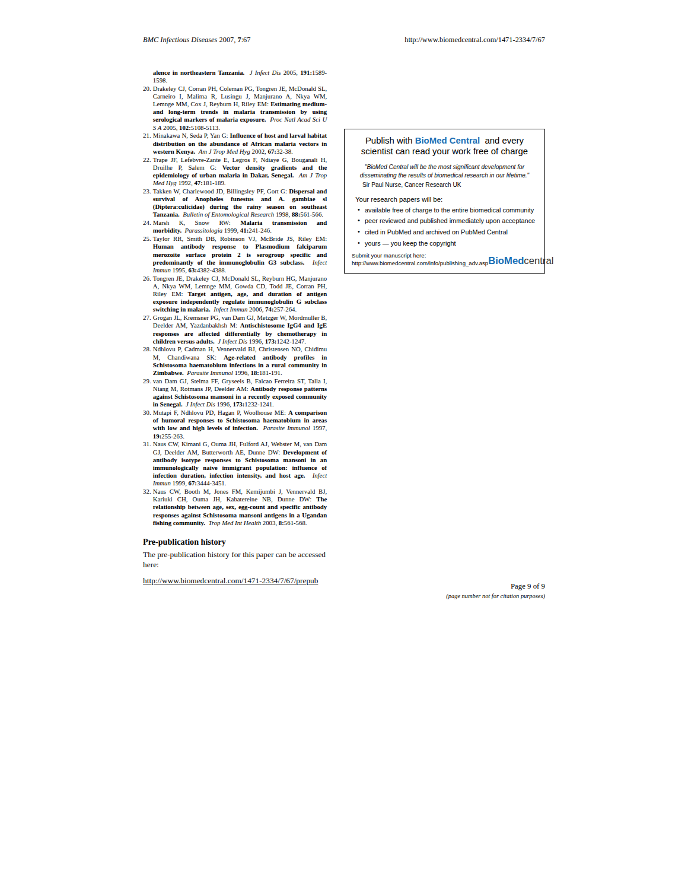BMC Infectious Diseases 2007, 7:67
http://www.biomedcentral.com/1471-2334/7/67
alence in northeastern Tanzania. J Infect Dis 2005, 191: 1589-1598.
20. Drakeley CJ, Corran PH, Coleman PG, Tongren JE, McDonald SL, Carneiro I, Malima R, Lusingu J, Manjurano A, Nkya WM, Lemnge MM, Cox J, Reyburn H, Riley EM: Estimating medium- and long-term trends in malaria transmission by using serological markers of malaria exposure. Proc Natl Acad Sci U S A 2005, 102: 5108-5113.
21. Minakawa N, Seda P, Yan G: Influence of host and larval habitat distribution on the abundance of African malaria vectors in western Kenya. Am J Trop Med Hyg 2002, 67: 32-38.
22. Trape JF, Lefebvre-Zante E, Legros F, Ndiaye G, Bouganali H, Druilhe P, Salem G: Vector density gradients and the epidemiology of urban malaria in Dakar, Senegal. Am J Trop Med Hyg 1992, 47: 181-189.
23. Takken W, Charlewood JD, Billingsley PF, Gort G: Dispersal and survival of Anopheles funestus and A. gambiae sl (Diptera:culicidae) during the rainy season on southeast Tanzania. Bulletin of Entomological Research 1998, 88: 561-566.
24. Marsh K, Snow RW: Malaria transmission and morbidity. Parassitologia 1999, 41: 241-246.
25. Taylor RR, Smith DB, Robinson VJ, McBride JS, Riley EM: Human antibody response to Plasmodium falciparum merozoite surface protein 2 is serogroup specific and predominantly of the immunoglobulin G3 subclass. Infect Immun 1995, 63: 4382-4388.
26. Tongren JE, Drakeley CJ, McDonald SL, Reyburn HG, Manjurano A, Nkya WM, Lemnge MM, Gowda CD, Todd JE, Corran PH, Riley EM: Target antigen, age, and duration of antigen exposure independently regulate immunoglobulin G subclass switching in malaria. Infect Immun 2006, 74: 257-264.
27. Grogan JL, Kremsner PG, van Dam GJ, Metzger W, Mordmuller B, Deelder AM, Yazdanbakhsh M: Antischistosome IgG4 and IgE responses are affected differentially by chemotherapy in children versus adults. J Infect Dis 1996, 173: 1242-1247.
28. Ndhlovu P, Cadman H, Vennervald BJ, Christensen NO, Chidimu M, Chandiwana SK: Age-related antibody profiles in Schistosoma haematobium infections in a rural community in Zimbabwe. Parasite Immunol 1996, 18: 181-191.
29. van Dam GJ, Stelma FF, Gryseels B, Falcao Ferreira ST, Talla I, Niang M, Rotmans JP, Deelder AM: Antibody response patterns against Schistosoma mansoni in a recently exposed community in Senegal. J Infect Dis 1996, 173: 1232-1241.
30. Mutapi F, Ndhlovu PD, Hagan P, Woolhouse ME: A comparison of humoral responses to Schistosoma haematobium in areas with low and high levels of infection. Parasite Immunol 1997, 19: 255-263.
31. Naus CW, Kimani G, Ouma JH, Fulford AJ, Webster M, van Dam GJ, Deelder AM, Butterworth AE, Dunne DW: Development of antibody isotype responses to Schistosoma mansoni in an immunologically naive immigrant population: influence of infection duration, infection intensity, and host age. Infect Immun 1999, 67: 3444-3451.
32. Naus CW, Booth M, Jones FM, Kemijumbi J, Vennervald BJ, Kariuki CH, Ouma JH, Kabatereine NB, Dunne DW: The relationship between age, sex, egg-count and specific antibody responses against Schistosoma mansoni antigens in a Ugandan fishing community. Trop Med Int Health 2003, 8: 561-568.
Pre-publication history
The pre-publication history for this paper can be accessed here:
http://www.biomedcentral.com/1471-2334/7/67/prepub
Publish with Bio Med Central and every
scientist can read your work free of charge
"BioMed Central will be the most significant development for disseminating the results of biomedical research in our lifetime." Sir Paul Nurse, Cancer Research UK
Your research papers will be:
available free of charge to the entire biomedical community
peer reviewed and published immediately upon acceptance
cited in PubMed and archived on PubMed Central
yours — you keep the copyright
Submit your manuscript here:
http://www.biomedcentral.com/info/publishing_adv.asp
BioMed central
Page 9 of 9
(page number not for citation purposes)